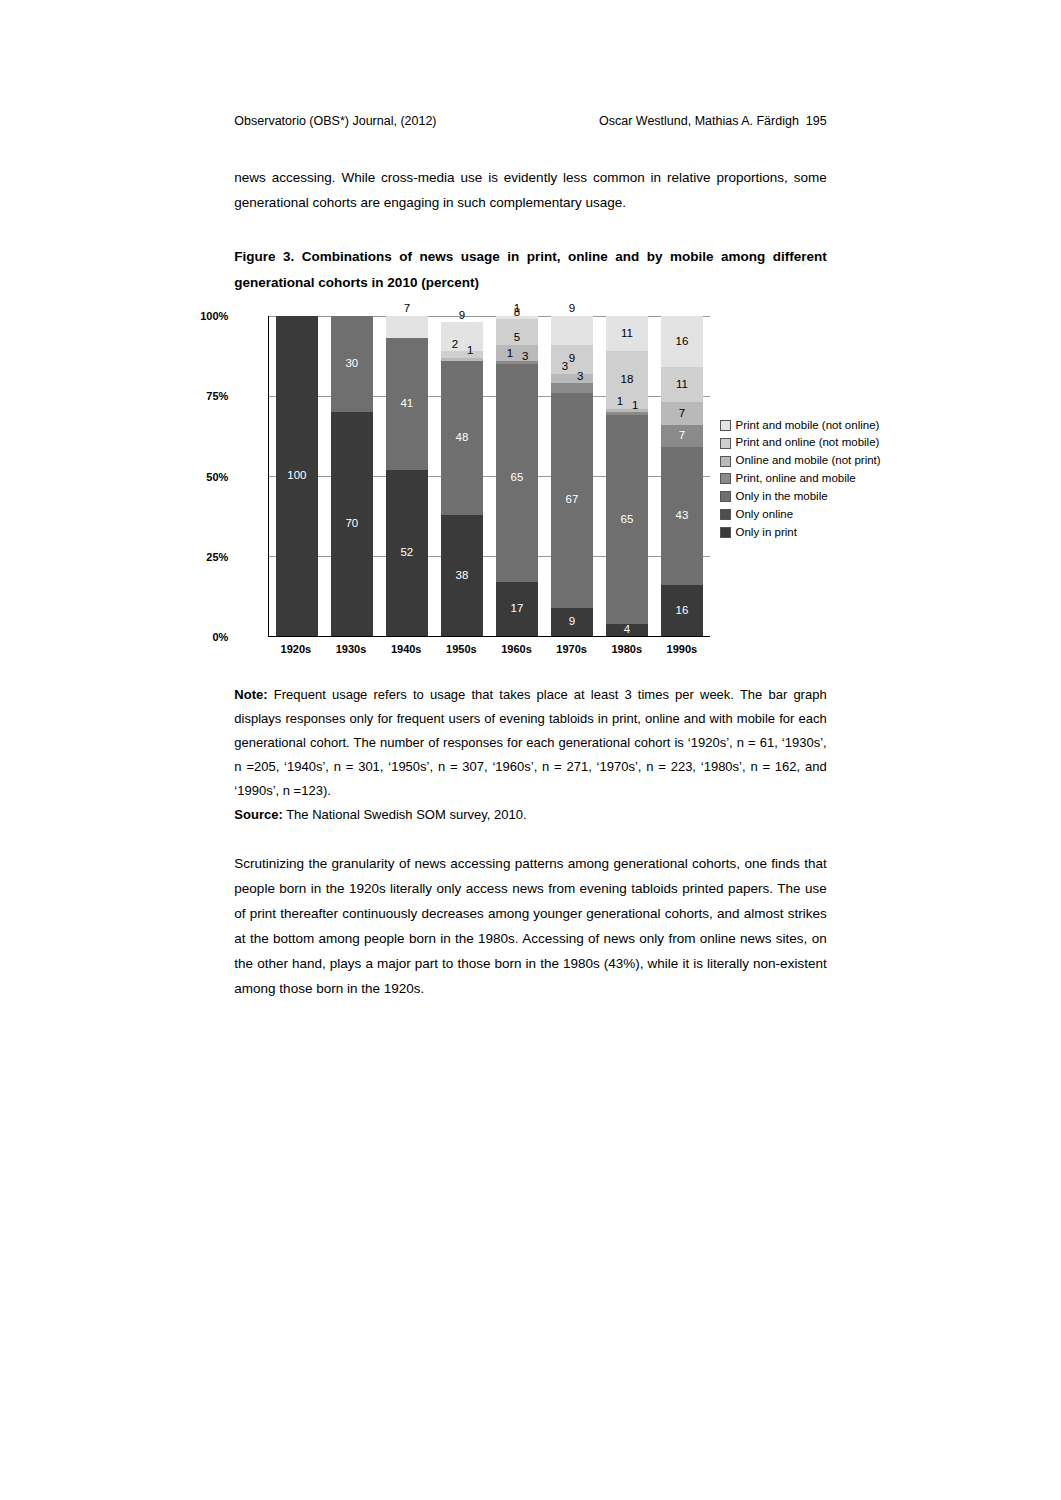Observatorio (OBS*) Journal, (2012) Oscar Westlund, Mathias A. Färdigh 195
news accessing. While cross-media use is evidently less common in relative proportions, some generational cohorts are engaging in such complementary usage.
Figure 3. Combinations of news usage in print, online and by mobile among different generational cohorts in 2010 (percent)
100% 75% 50% 25% 0%
100
30
70
7
41
52
9
2
1
48
38
1
8
5
1
3
65
17
9
9
3
3
67
9
11
18
1
1
65
4
16
11
7
7
43
16
1920s 1930s 1940s 1950s 1960s 1970s 1980s 1990s
Print and mobile (not online)
Print and online (not mobile)
Online and mobile (not print)
Print, online and mobile
Only in the mobile
Only online
Only in print
Note: Frequent usage refers to usage that takes place at least 3 times per week. The bar graph displays responses only for frequent users of evening tabloids in print, online and with mobile for each generational cohort. The number of responses for each generational cohort is ‘1920s’, n = 61, ‘1930s’, n =205, ‘1940s’, n = 301, ‘1950s’, n = 307, ‘1960s’, n = 271, ‘1970s’, n = 223, ‘1980s’, n = 162, and ‘1990s’, n =123).
Source: The National Swedish SOM survey, 2010.
Scrutinizing the granularity of news accessing patterns among generational cohorts, one finds that people born in the 1920s literally only access news from evening tabloids printed papers. The use of print thereafter continuously decreases among younger generational cohorts, and almost strikes at the bottom among people born in the 1980s. Accessing of news only from online news sites, on the other hand, plays a major part to those born in the 1980s (43%), while it is literally non-existent among those born in the 1920s.